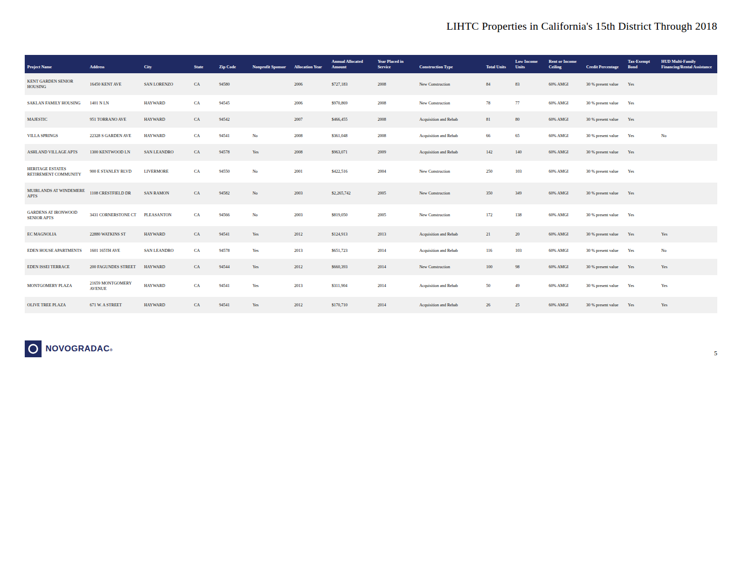LIHTC Properties in California's 15th District Through 2018
| Project Name | Address | City | State | Zip Code | Nonprofit Sponsor | Allocation Year | Annual Allocated Amount | Year Placed in Service | Construction Type | Total Units | Low Income Units | Rent or Income Ceiling | Credit Percentage | Tax-Exempt Bond | HUD Multi-Family Financing/Rental Assistance |
| --- | --- | --- | --- | --- | --- | --- | --- | --- | --- | --- | --- | --- | --- | --- | --- |
| KENT GARDEN SENIOR HOUSING | 16450 KENT AVE | SAN LORENZO | CA | 94580 | | 2006 | $727,183 | 2008 | New Construction | 84 | 83 | 60% AMGI | 30 % present value | Yes | |
| SAKLAN FAMILY HOUSING | 1401 N LN | HAYWARD | CA | 94545 | | 2006 | $970,869 | 2008 | New Construction | 78 | 77 | 60% AMGI | 30 % present value | Yes | |
| MAJESTIC | 951 TORRANO AVE | HAYWARD | CA | 94542 | | 2007 | $466,455 | 2008 | Acquisition and Rehab | 81 | 80 | 60% AMGI | 30 % present value | Yes | |
| VILLA SPRINGS | 22328 S GARDEN AVE | HAYWARD | CA | 94541 | No | 2008 | $361,048 | 2008 | Acquisition and Rehab | 66 | 65 | 60% AMGI | 30 % present value | Yes | No |
| ASHLAND VILLAGE APTS | 1300 KENTWOOD LN | SAN LEANDRO | CA | 94578 | Yes | 2008 | $963,071 | 2009 | Acquisition and Rehab | 142 | 140 | 60% AMGI | 30 % present value | Yes | |
| HERITAGE ESTATES RETIREMENT COMMUNITY | 900 E STANLEY BLVD | LIVERMORE | CA | 94550 | No | 2001 | $422,516 | 2004 | New Construction | 250 | 103 | 60% AMGI | 30 % present value | Yes | |
| MUIRLANDS AT WINDEMERE APTS | 1108 CRESTFIELD DR | SAN RAMON | CA | 94582 | No | 2003 | $2,265,742 | 2005 | New Construction | 350 | 349 | 60% AMGI | 30 % present value | Yes | |
| GARDENS AT IRONWOOD SENIOR APTS | 3431 CORNERSTONE CT | PLEASANTON | CA | 94566 | No | 2003 | $819,050 | 2005 | New Construction | 172 | 138 | 60% AMGI | 30 % present value | Yes | |
| EC MAGNOLIA | 22880 WATKINS ST | HAYWARD | CA | 94541 | Yes | 2012 | $124,913 | 2013 | Acquisition and Rehab | 21 | 20 | 60% AMGI | 30 % present value | Yes | Yes |
| EDEN HOUSE APARTMENTS | 1601 165TH AVE | SAN LEANDRO | CA | 94578 | Yes | 2013 | $651,723 | 2014 | Acquisition and Rehab | 116 | 103 | 60% AMGI | 30 % present value | Yes | No |
| EDEN ISSEI TERRACE | 200 FAGUNDES STREET | HAYWARD | CA | 94544 | Yes | 2012 | $660,393 | 2014 | New Construction | 100 | 98 | 60% AMGI | 30 % present value | Yes | Yes |
| MONTGOMERY PLAZA | 21659 MONTGOMERY AVENUE | HAYWARD | CA | 94541 | Yes | 2013 | $311,904 | 2014 | Acquisition and Rehab | 50 | 49 | 60% AMGI | 30 % present value | Yes | Yes |
| OLIVE TREE PLAZA | 671 W. A STREET | HAYWARD | CA | 94541 | Yes | 2012 | $170,710 | 2014 | Acquisition and Rehab | 26 | 25 | 60% AMGI | 30 % present value | Yes | Yes |
NOVOGRADAC®
5